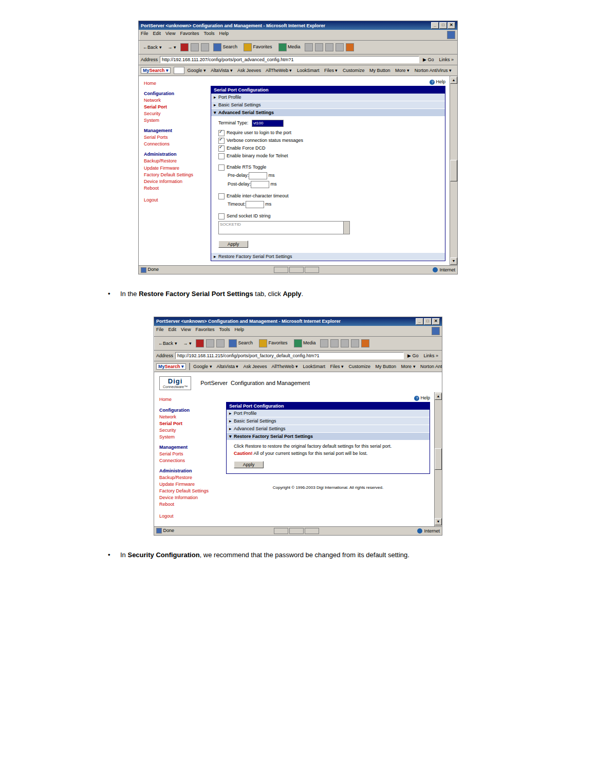PortServer <unknown> Configuration and Management - Microsoft Internet Explorer
_□✕
File Edit View Favorites Tools Help
←Back ▾ → ▾ Search Favorites Media
Address
http://192.168.111.207/config/ports/port_advanced_config.htm?1
▶ Go
Links »
MySearch ▾ Google ▾ AltaVista ▾ Ask Jeeves AllTheWeb ▾ LookSmart Files ▾ Customize My Button More ▾ Norton AntiVirus ▾
Home
Configuration
Network
Serial Port
Security System
Management
Serial Ports Connections
Administration
Backup/Restore Update Firmware Factory Default Settings Device Information Reboot
Logout
?Help
Serial Port Configuration
▸Port Profile
▸Basic Serial Settings
▾Advanced Serial Settings
Terminal Type: vt100
Require user to login to the port
Verbose connection status messages
Enable Force DCD
Enable binary mode for Telnet
Enable RTS Toggle
Pre-delay: ms
Post-delay: ms
Enable inter-character timeout
Timeout: ms
Send socket ID string
SOCKETID
Apply
▸Restore Factory Serial Port Settings
▲
▼
Done
Internet
In the Restore Factory Serial Port Settings tab, click Apply.
PortServer <unknown> Configuration and Management - Microsoft Internet Explorer
_□✕
File Edit View Favorites Tools Help
←Back ▾ → ▾ Search Favorites Media
Address
http://192.168.111.215/config/ports/port_factory_default_config.htm?1
▶ Go
Links »
MySearch ▾ Google ▾ AltaVista ▾ Ask Jeeves AllTheWeb ▾ LookSmart Files ▾ Customize My Button More ▾ Norton AntiVirus ▾
Digi
Connectware™
PortServer Configuration and Management
Home
Configuration
Network
Serial Port
Security System
Management
Serial Ports Connections
Administration
Backup/Restore Update Firmware Factory Default Settings Device Information Reboot
Logout
?Help
Serial Port Configuration
▸Port Profile
▸Basic Serial Settings
▸Advanced Serial Settings
▾Restore Factory Serial Port Settings
Click Restore to restore the original factory default settings for this serial port.
Caution! All of your current settings for this serial port will be lost.
Apply
Copyright © 1996-2003 Digi International. All rights reserved.
▲
▼
Done
Internet
In Security Configuration, we recommend that the password be changed from its default setting.